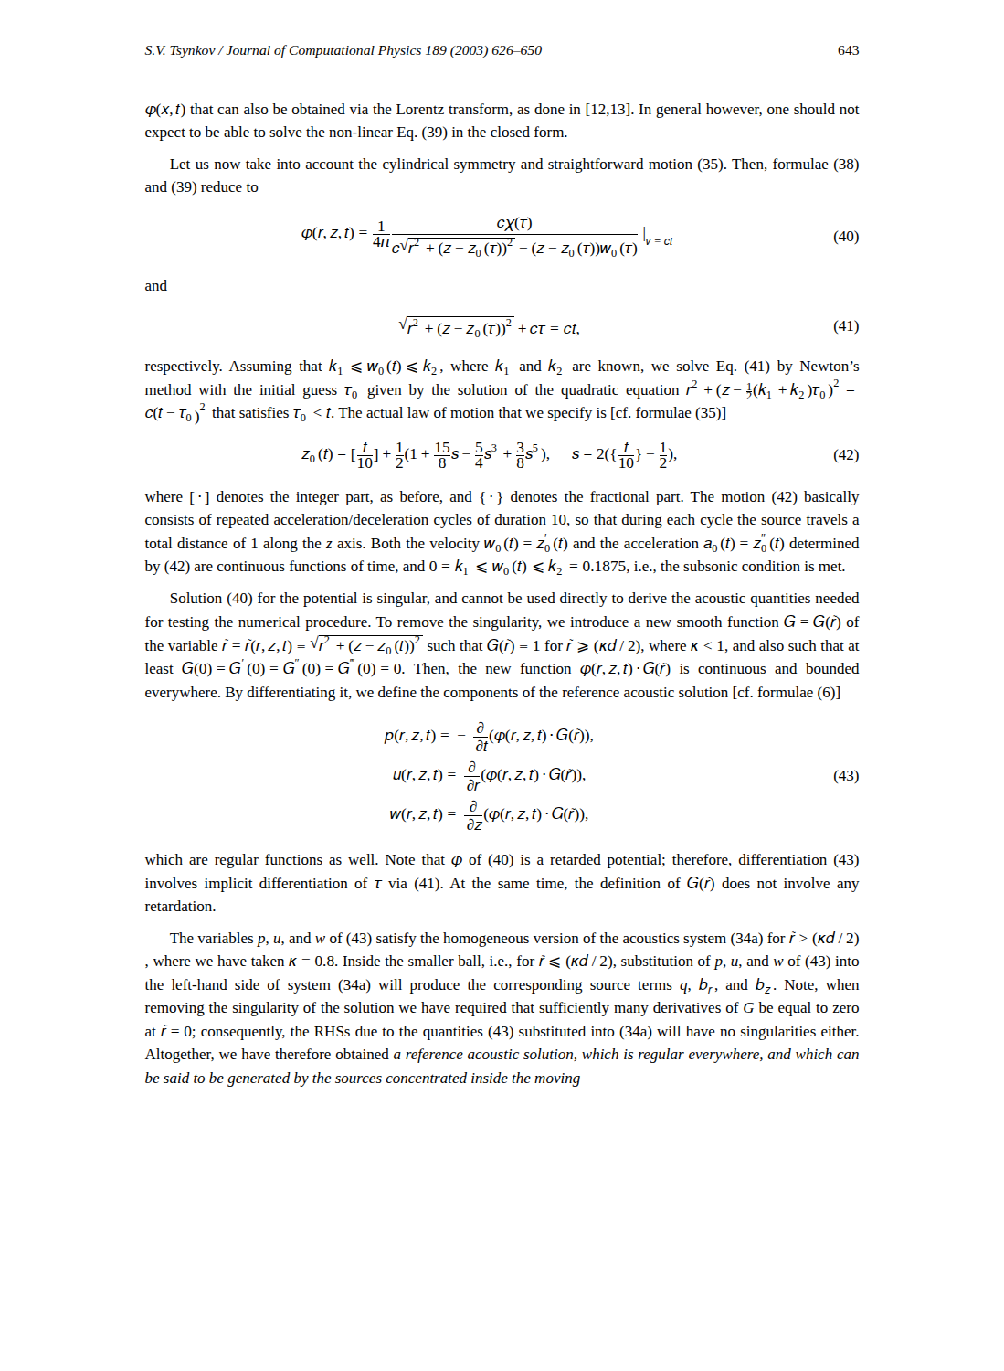S.V. Tsynkov / Journal of Computational Physics 189 (2003) 626–650 643
φ(x,t) that can also be obtained via the Lorentz transform, as done in [12,13]. In general however, one should not expect to be able to solve the non-linear Eq. (39) in the closed form.
Let us now take into account the cylindrical symmetry and straightforward motion (35). Then, formulae (38) and (39) reduce to
φ(r,z,t) = 14π cχ(τ) c r2 + (z−z0(τ))2 − (z−z0(τ)) w0(τ) | v=ct
(40)
and
r2 + (z−z0(τ))2 +cτ=ct,
(41)
respectively. Assuming that k1⩽w0(t)⩽k2, where k1 and k2 are known, we solve Eq. (41) by Newton’s method with the initial guess τ0 given by the solution of the quadratic equation r2+(z−12(k1+k2)τ0)2= c(t−τ0)2 that satisfies τ0<t. The actual law of motion that we specify is [cf. formulae (35)]
z0(t) = [t10] + 12 ( 1+158s −54s3 +38s5 ) , s=2 ( {t10} −12 ) ,
(42)
where [⋅] denotes the integer part, as before, and {⋅} denotes the fractional part. The motion (42) basically consists of repeated acceleration/deceleration cycles of duration 10, so that during each cycle the source travels a total distance of 1 along the z axis. Both the velocity w0(t)=z0′(t) and the acceleration a0(t)=z0″(t) determined by (42) are continuous functions of time, and 0=k1⩽w0(t)⩽k2=0.1875, i.e., the subsonic condition is met.
Solution (40) for the potential is singular, and cannot be used directly to derive the acoustic quantities needed for testing the numerical procedure. To remove the singularity, we introduce a new smooth function G=G(r̃) of the variable r̃=r̃(r,z,t)≡r2+(z−z0(t))2 such that G(r̃)≡1 for r̃⩾(κd/2), where κ<1, and also such that at least G(0)=G′(0)=G″(0)=G‴(0)=0. Then, the new function φ(r,z,t)⋅G(r̃) is continuous and bounded everywhere. By differentiating it, we define the components of the reference acoustic solution [cf. formulae (6)]
p(r,z,t) =− ∂∂t (φ(r,z,t)⋅G(r̃)) , u(r,z,t) = ∂∂r (φ(r,z,t)⋅G(r̃)) , w(r,z,t) = ∂∂z (φ(r,z,t)⋅G(r̃)) ,
(43)
which are regular functions as well. Note that φ of (40) is a retarded potential; therefore, differentiation (43) involves implicit differentiation of τ via (41). At the same time, the definition of G(r̃) does not involve any retardation.
The variables p, u, and w of (43) satisfy the homogeneous version of the acoustics system (34a) for r̃>(κd/2), where we have taken κ=0.8. Inside the smaller ball, i.e., for r̃⩽(κd/2), substitution of p, u, and w of (43) into the left-hand side of system (34a) will produce the corresponding source terms q, br, and bz. Note, when removing the singularity of the solution we have required that sufficiently many derivatives of G be equal to zero at r̃=0; consequently, the RHSs due to the quantities (43) substituted into (34a) will have no singularities either. Altogether, we have therefore obtained a reference acoustic solution, which is regular everywhere, and which can be said to be generated by the sources concentrated inside the moving